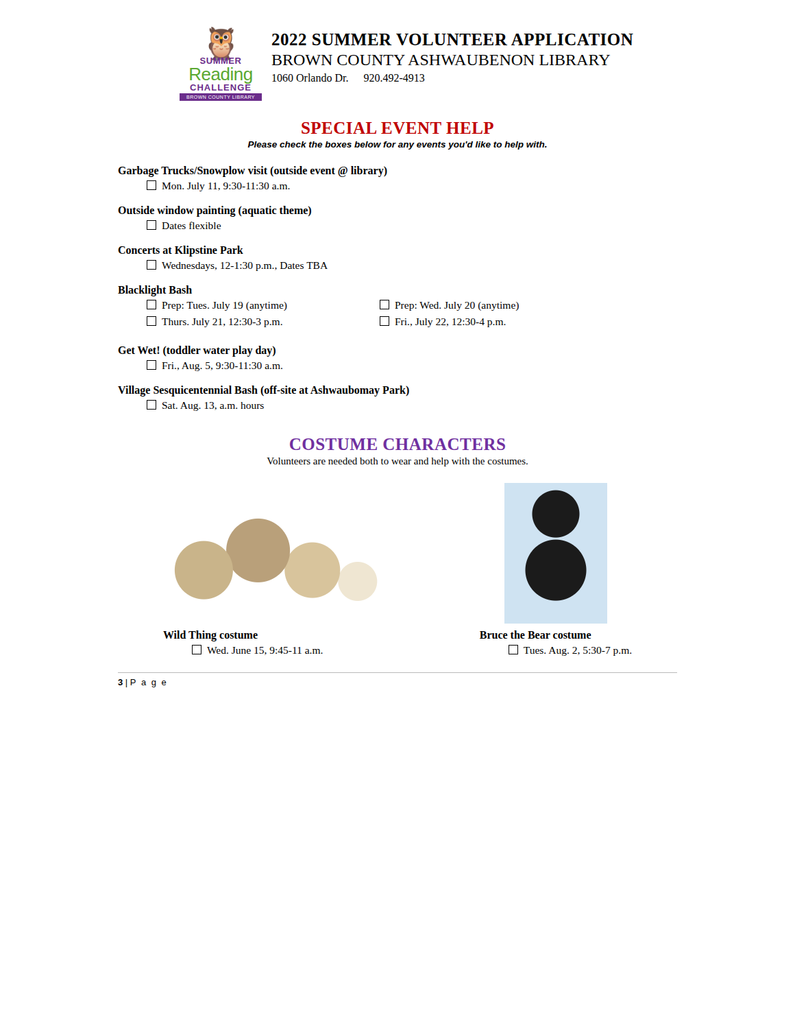🦉 Summer Reading Challenge BROWN COUNTY LIBRARY
2022 SUMMER VOLUNTEER APPLICATION
BROWN COUNTY ASHWAUBENON LIBRARY
1060 Orlando Dr. 920.492-4913
SPECIAL EVENT HELP
Please check the boxes below for any events you'd like to help with.
Garbage Trucks/Snowplow visit (outside event @ library)
Mon. July 11, 9:30-11:30 a.m.
Outside window painting (aquatic theme)
Dates flexible
Concerts at Klipstine Park
Wednesdays, 12-1:30 p.m., Dates TBA
Blacklight Bash
Prep: Tues. July 19 (anytime)
Prep: Wed. July 20 (anytime)
Thurs. July 21, 12:30-3 p.m.
Fri., July 22, 12:30-4 p.m.
Get Wet! (toddler water play day)
Fri., Aug. 5, 9:30-11:30 a.m.
Village Sesquicentennial Bash (off-site at Ashwaubomay Park)
Sat. Aug. 13, a.m. hours
COSTUME CHARACTERS
Volunteers are needed both to wear and help with the costumes.
Wild Thing costume
Wed. June 15, 9:45-11 a.m.
Bruce the Bear costume
Tues. Aug. 2, 5:30-7 p.m.
3 | P a g e